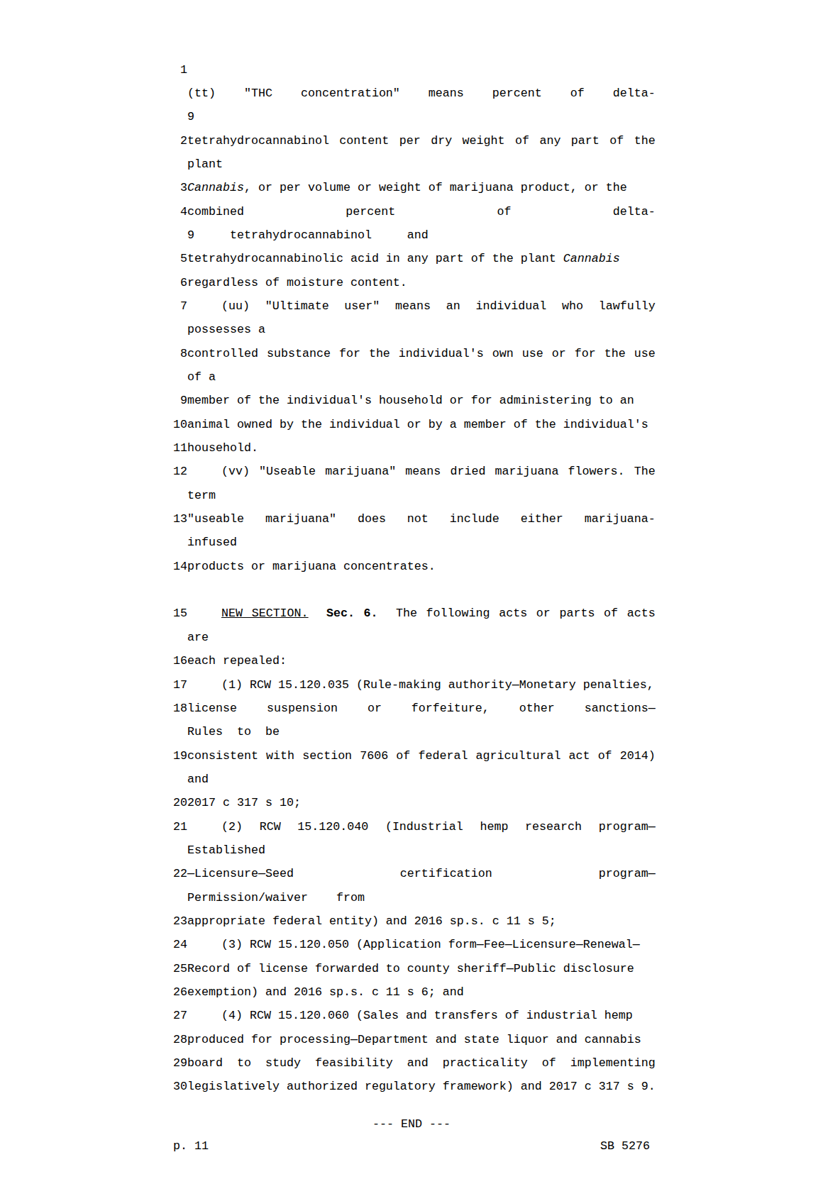| 1 | (tt) "THC concentration" means percent of delta-9 |
| 2 | tetrahydrocannabinol content per dry weight of any part of the plant |
| 3 | Cannabis , or per volume or weight of marijuana product, or the |
| 4 | combined percent of delta-9 tetrahydrocannabinol and |
| 5 | tetrahydrocannabinolic acid in any part of the plant Cannabis |
| 6 | regardless of moisture content. |
| 7 | (uu) "Ultimate user" means an individual who lawfully possesses a |
| 8 | controlled substance for the individual's own use or for the use of a |
| 9 | member of the individual's household or for administering to an |
| 10 | animal owned by the individual or by a member of the individual's |
| 11 | household. |
| 12 | (vv) "Useable marijuana" means dried marijuana flowers. The term |
| 13 | "useable marijuana" does not include either marijuana-infused |
| 14 | products or marijuana concentrates. |
| 15 | NEW SECTION. Sec. 6. The following acts or parts of acts are |
| 16 | each repealed: |
| 17 | (1) RCW 15.120.035 (Rule-making authority—Monetary penalties, |
| 18 | license suspension or forfeiture, other sanctions—Rules to be |
| 19 | consistent with section 7606 of federal agricultural act of 2014) and |
| 20 | 2017 c 317 s 10; |
| 21 | (2) RCW 15.120.040 (Industrial hemp research program—Established |
| 22 | —Licensure—Seed certification program—Permission/waiver from |
| 23 | appropriate federal entity) and 2016 sp.s. c 11 s 5; |
| 24 | (3) RCW 15.120.050 (Application form—Fee—Licensure—Renewal— |
| 25 | Record of license forwarded to county sheriff—Public disclosure |
| 26 | exemption) and 2016 sp.s. c 11 s 6; and |
| 27 | (4) RCW 15.120.060 (Sales and transfers of industrial hemp |
| 28 | produced for processing—Department and state liquor and cannabis |
| 29 | board to study feasibility and practicality of implementing |
| 30 | legislatively authorized regulatory framework) and 2017 c 317 s 9. |
--- END ---
p. 11 SB 5276